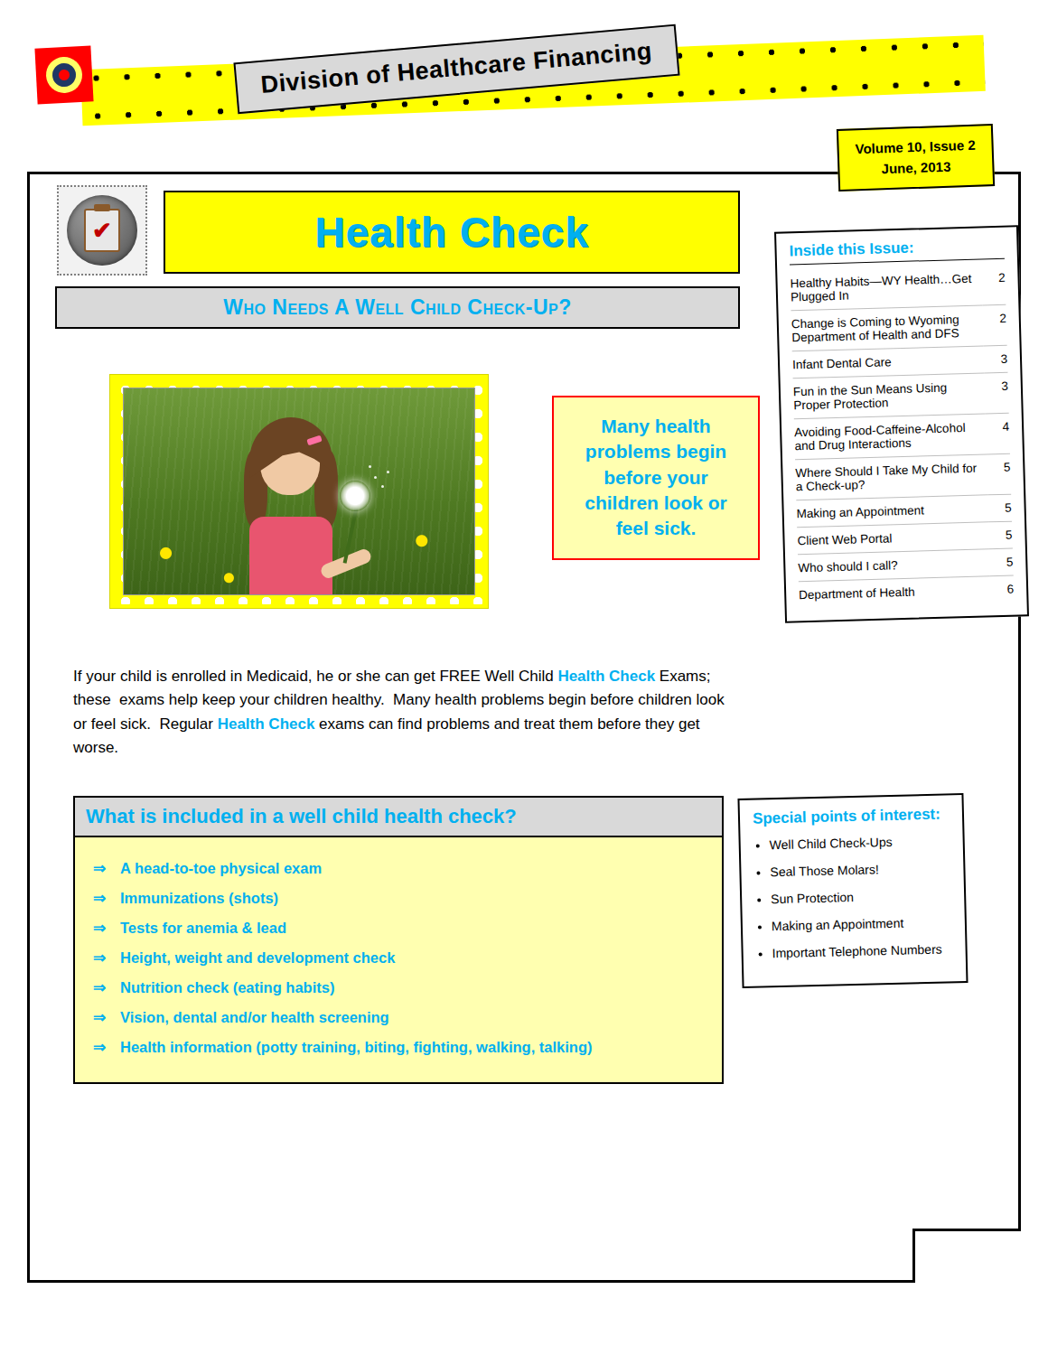Division of Healthcare Financing
Volume 10, Issue 2
June, 2013
✔
Health Check
Who Needs A Well Child Check-Up?
Inside this Issue:
| Healthy Habits—WY Health…Get Plugged In | 2 |
| Change is Coming to Wyoming Department of Health and DFS | 2 |
| Infant Dental Care | 3 |
| Fun in the Sun Means Using Proper Protection | 3 |
| Avoiding Food-Caffeine-Alcohol and Drug Interactions | 4 |
| Where Should I Take My Child for a Check-up? | 5 |
| Making an Appointment | 5 |
| Client Web Portal | 5 |
| Who should I call? | 5 |
| Department of Health | 6 |
Many health problems begin before your children look or feel sick.
If your child is enrolled in Medicaid, he or she can get FREE Well Child Health Check Exams; these exams help keep your children healthy. Many health problems begin before children look or feel sick. Regular Health Check exams can find problems and treat them before they get worse.
What is included in a well child health check?
A head-to-toe physical exam
Immunizations (shots)
Tests for anemia & lead
Height, weight and development check
Nutrition check (eating habits)
Vision, dental and/or health screening
Health information (potty training, biting, fighting, walking, talking)
Special points of interest:
Well Child Check-Ups
Seal Those Molars!
Sun Protection
Making an Appointment
Important Telephone Numbers